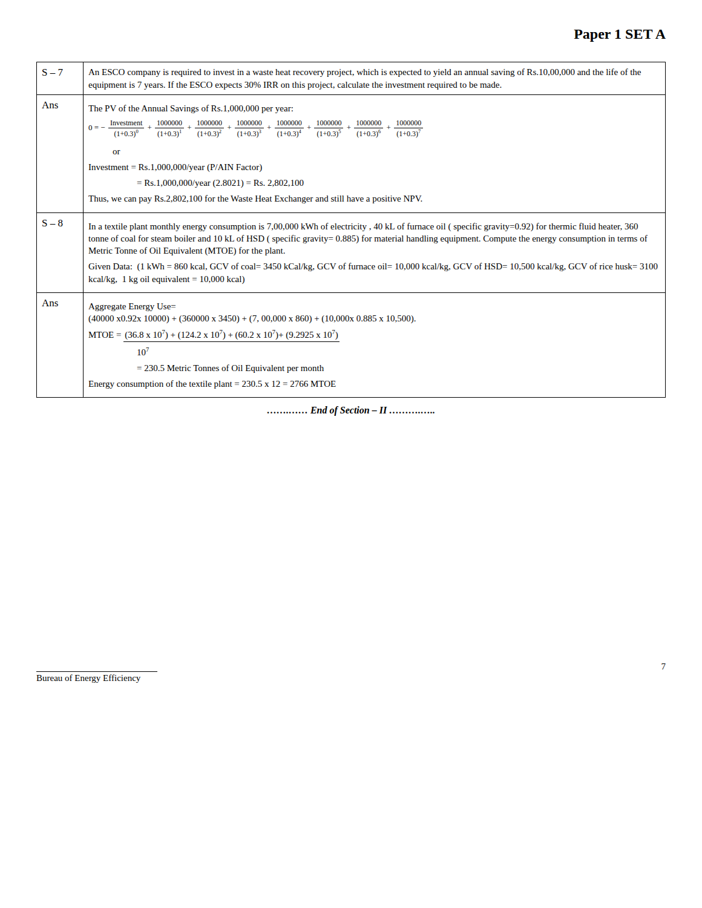Paper 1 SET A
| S – 7 | An ESCO company is required to invest in a waste heat recovery project, which is expected to yield an annual saving of Rs.10,00,000 and the life of the equipment is 7 years. If the ESCO expects 30% IRR on this project, calculate the investment required to be made. |
| Ans | The PV of the Annual Savings of Rs.1,000,000 per year: 0 = − Investment (1+0.3) 0 + 1000000 (1+0.3) 1 + 1000000 (1+0.3) 2 + 1000000 (1+0.3) 3 + 1000000 (1+0.3) 4 + 1000000 (1+0.3) 5 + 1000000 (1+0.3) 6 + 1000000 (1+0.3) 7 or Investment = Rs.1,000,000/year (P/AIN Factor) = Rs.1,000,000/year (2.8021) = Rs. 2,802,100 Thus, we can pay Rs.2,802,100 for the Waste Heat Exchanger and still have a positive NPV. |
| S – 8 | In a textile plant monthly energy consumption is 7,00,000 kWh of electricity , 40 kL of furnace oil ( specific gravity=0.92) for thermic fluid heater, 360 tonne of coal for steam boiler and 10 kL of HSD ( specific gravity= 0.885) for material handling equipment. Compute the energy consumption in terms of Metric Tonne of Oil Equivalent (MTOE) for the plant. Given Data: (1 kWh = 860 kcal, GCV of coal= 3450 kCal/kg, GCV of furnace oil= 10,000 kcal/kg, GCV of HSD= 10,500 kcal/kg, GCV of rice husk= 3100 kcal/kg, 1 kg oil equivalent = 10,000 kcal) |
| Ans | Aggregate Energy Use= (40000 x0.92x 10000) + (360000 x 3450) + (7, 00,000 x 860) + (10,000x 0.885 x 10,500). MTOE = (36.8 x 10 7 ) + (124.2 x 10 7 ) + (60.2 x 10 7 )+ (9.2925 x 10 7 ) 10 7 = 230.5 Metric Tonnes of Oil Equivalent per month Energy consumption of the textile plant = 230.5 x 12 = 2766 MTOE |
…….…… End of Section – II ……….…..
7
Bureau of Energy Efficiency